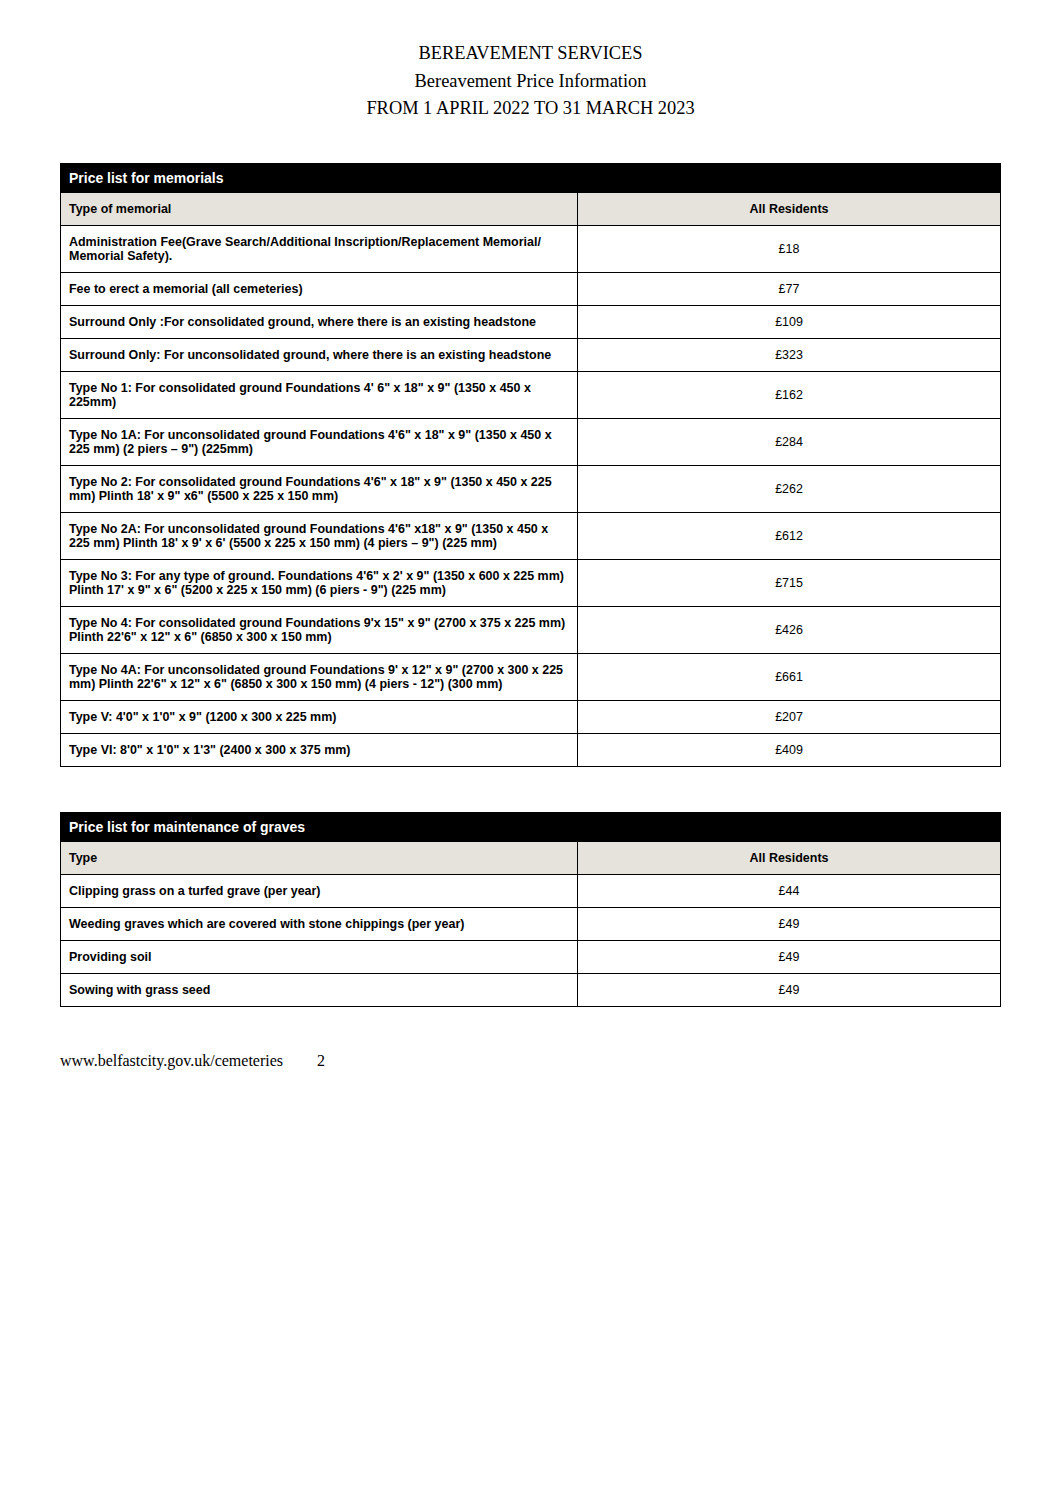BEREAVEMENT SERVICES
Bereavement Price Information
FROM 1 APRIL 2022 TO 31 MARCH 2023
Price list for memorials
| Type of memorial | All Residents |
| --- | --- |
| Administration Fee(Grave Search/Additional Inscription/Replacement Memorial/ Memorial Safety). | £18 |
| Fee to erect a memorial (all cemeteries) | £77 |
| Surround Only :For consolidated ground, where there is an existing headstone | £109 |
| Surround Only: For unconsolidated ground, where there is an existing headstone | £323 |
| Type No 1: For consolidated ground Foundations 4' 6" x 18" x 9" (1350 x 450 x 225mm) | £162 |
| Type No 1A: For unconsolidated ground Foundations 4'6" x 18" x 9" (1350 x 450 x 225 mm) (2 piers – 9") (225mm) | £284 |
| Type No 2: For consolidated ground Foundations 4'6" x 18" x 9" (1350 x 450 x 225 mm) Plinth 18' x 9" x6" (5500 x 225 x 150 mm) | £262 |
| Type No 2A: For unconsolidated ground Foundations 4'6" x18" x 9" (1350 x 450 x 225 mm) Plinth 18' x 9' x 6' (5500 x 225 x 150 mm) (4 piers – 9") (225 mm) | £612 |
| Type No 3: For any type of ground. Foundations 4'6" x 2' x 9" (1350 x 600 x 225 mm) Plinth 17' x 9" x 6" (5200 x 225 x 150 mm) (6 piers - 9") (225 mm) | £715 |
| Type No 4: For consolidated ground Foundations 9'x 15" x 9" (2700 x 375 x 225 mm) Plinth 22'6" x 12" x 6" (6850 x 300 x 150 mm) | £426 |
| Type No 4A: For unconsolidated ground Foundations 9' x 12" x 9" (2700 x 300 x 225 mm) Plinth 22'6" x 12" x 6" (6850 x 300 x 150 mm) (4 piers - 12") (300 mm) | £661 |
| Type V: 4'0" x 1'0" x 9" (1200 x 300 x 225 mm) | £207 |
| Type VI: 8'0" x 1'0" x 1'3" (2400 x 300 x 375 mm) | £409 |
Price list for maintenance of graves
| Type | All Residents |
| --- | --- |
| Clipping grass on a turfed grave (per year) | £44 |
| Weeding graves which are covered with stone chippings (per year) | £49 |
| Providing soil | £49 |
| Sowing with grass seed | £49 |
www.belfastcity.gov.uk/cemeteries 2